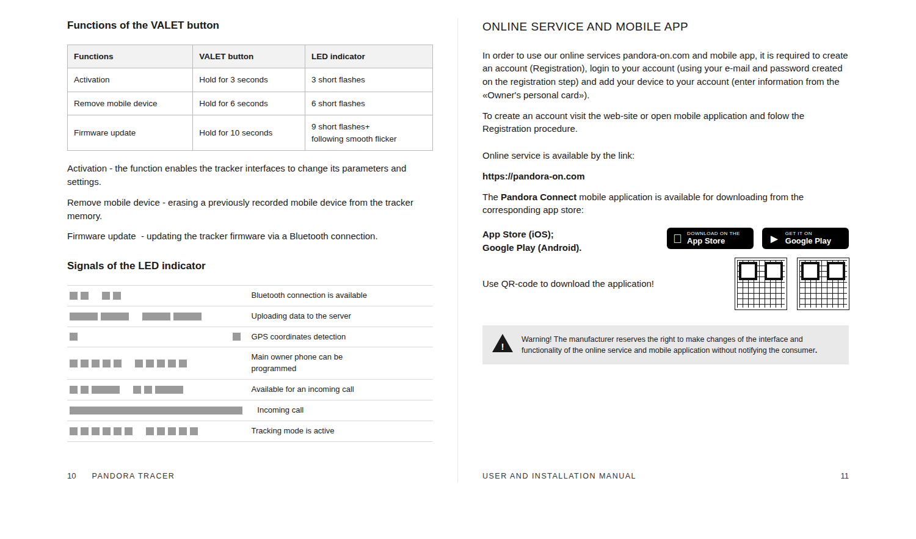Functions of the VALET button
| Functions | VALET button | LED indicator |
| --- | --- | --- |
| Activation | Hold for 3 seconds | 3 short flashes |
| Remove mobile device | Hold for 6 seconds | 6 short flashes |
| Firmware update | Hold for 10 seconds | 9 short flashes+ following smooth flicker |
Activation - the function enables the tracker interfaces to change its parameters and settings.
Remove mobile device - erasing a previously recorded mobile device from the tracker memory.
Firmware update - updating the tracker firmware via a Bluetooth connection.
Signals of the LED indicator
| | Bluetooth connection is available |
| | Uploading data to the server |
| | GPS coordinates detection |
| | Main owner phone can be programmed |
| | Available for an incoming call |
| Incoming call |
| | Tracking mode is active |
10 PANDORA TRACER
Online service and mobile app
In order to use our online services pandora-on.com and mobile app, it is required to create an account (Registration), login to your account (using your e-mail and password created on the registration step) and add your device to your account (enter information from the «Owner's personal card»).
To create an account visit the web-site or open mobile application and folow the Registration procedure.
Online service is available by the link:
https://pandora-on.com
The Pandora Connect mobile application is available for downloading from the corresponding app store:
App Store (iOS);
Google Play (Android).
 Download on the App Store
► Get it on Google Play
Use QR-code to download the application!
!
Warning! The manufacturer reserves the right to make changes of the interface and functionality of the online service and mobile application without notifying the consumer.
USER AND INSTALLATION MANUAL 11